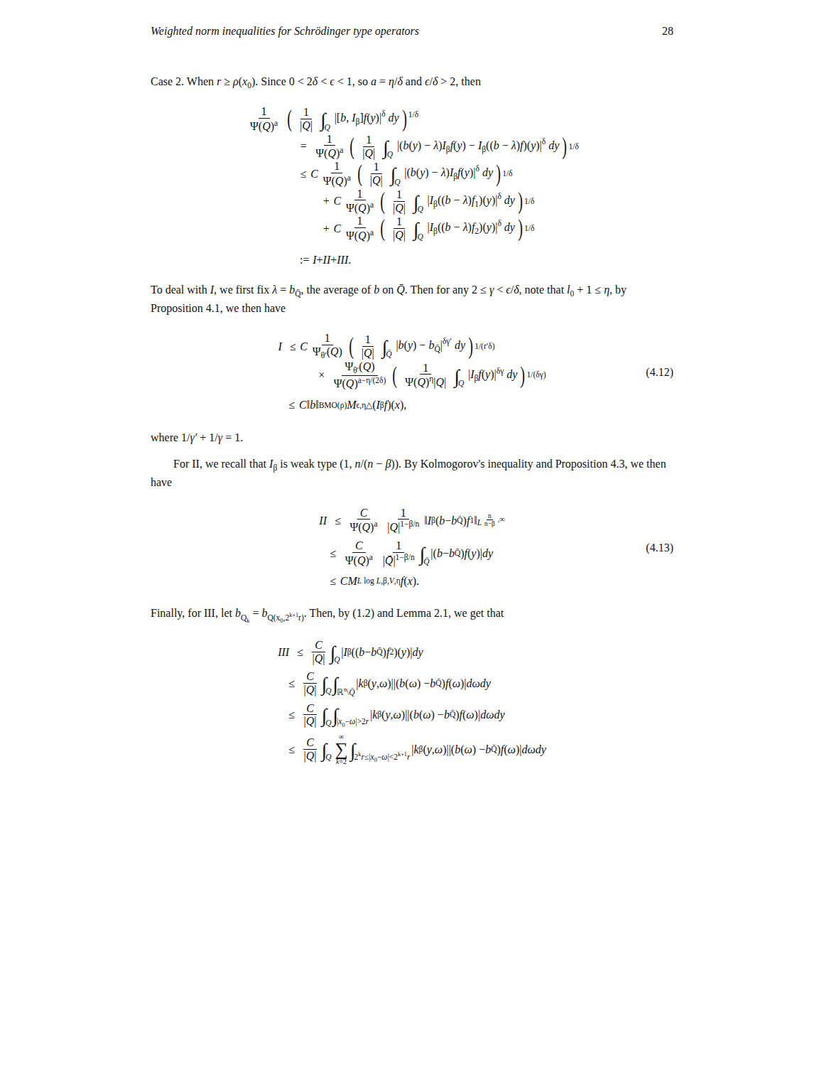Weighted norm inequalities for Schrödinger type operators 28
Case 2. When r ≥ ρ(x 0). Since 0 < 2δ < ϵ < 1, so a = η/δ and ϵ/δ > 2, then
1 Ψ(Q)a ( 1|Q| ∫ Q |[b, Iβ]f(y)|δ dy ) 1/δ
= 1 Ψ(Q)a ( 1|Q| ∫ Q |(b(y) − λ)Iβf(y) − Iβ((b − λ)f)(y)|δ dy ) 1/δ
≤ C 1 Ψ(Q)a ( 1|Q| ∫ Q |(b(y) − λ)Iβf(y)|δ dy ) 1/δ
+C 1 Ψ(Q)a ( 1|Q| ∫ Q |Iβ((b − λ)f 1)(y)|δ dy ) 1/δ
+C 1 Ψ(Q)a ( 1|Q| ∫ Q |Iβ((b − λ)f 2)(y)|δ dy ) 1/δ
:= I + II + III.
To deal with I, we first fix λ = bQ̄, the average of b on Q̄. Then for any 2 ≤ γ < ϵ/δ, note that l 0 + 1 ≤ η, by Proposition 4.1, we then have
I ≤ C 1 Ψθ′(Q) ( 1|Q| ∫ Q̄ |b(y) − bQ̄|δγ′ dy ) 1/(r′δ)
× Ψθ′(Q) Ψ(Q)a−η/(2δ) ( 1 Ψ(Q)η|Q| ∫ Q |Iβf(y)|δγ dy ) 1/(δγ)
≤ C‖b‖BMO(ρ) Mϵ,η△(Iβf)(x),
(4.12)
where 1/γ′ + 1/γ = 1.
For II, we recall that Iβ is weak type (1, n/(n − β)). By Kolmogorov's inequality and Proposition 4.3, we then have
II ≤ CΨ(Q)a 1|Q|1−β/n ‖Iβ(b − bQ̄)f 1‖Lnn−β,∞
≤ CΨ(Q)a 1|Q̄|1−β/n ∫ Q̄ |(b − bQ̄)f(y)| dy
≤ CM L log L,β,V,η f(x).
(4.13)
Finally, for III, let bQk = bQ(x0,2k+1r). Then, by (1.2) and Lemma 2.1, we get that
III ≤ C|Q| ∫ Q |Iβ((b − bQ̄)f 2)(y)| dy
≤ C|Q| ∫ Q ∫ ℝn\Q̄ |kβ(y, ω)||(b(ω) − bQ̄)f(ω)|dωdy
≤ C|Q| ∫ Q ∫ |x 0−ω|>2r |kβ(y, ω)||(b(ω) − bQ̄)f(ω)|dωdy
≤ C|Q| ∫ Q ∞∑k=2 ∫ 2kr≤|x 0−ω|<2k+1 r |kβ(y, ω)||(b(ω) − bQ̄)f(ω)|dωdy